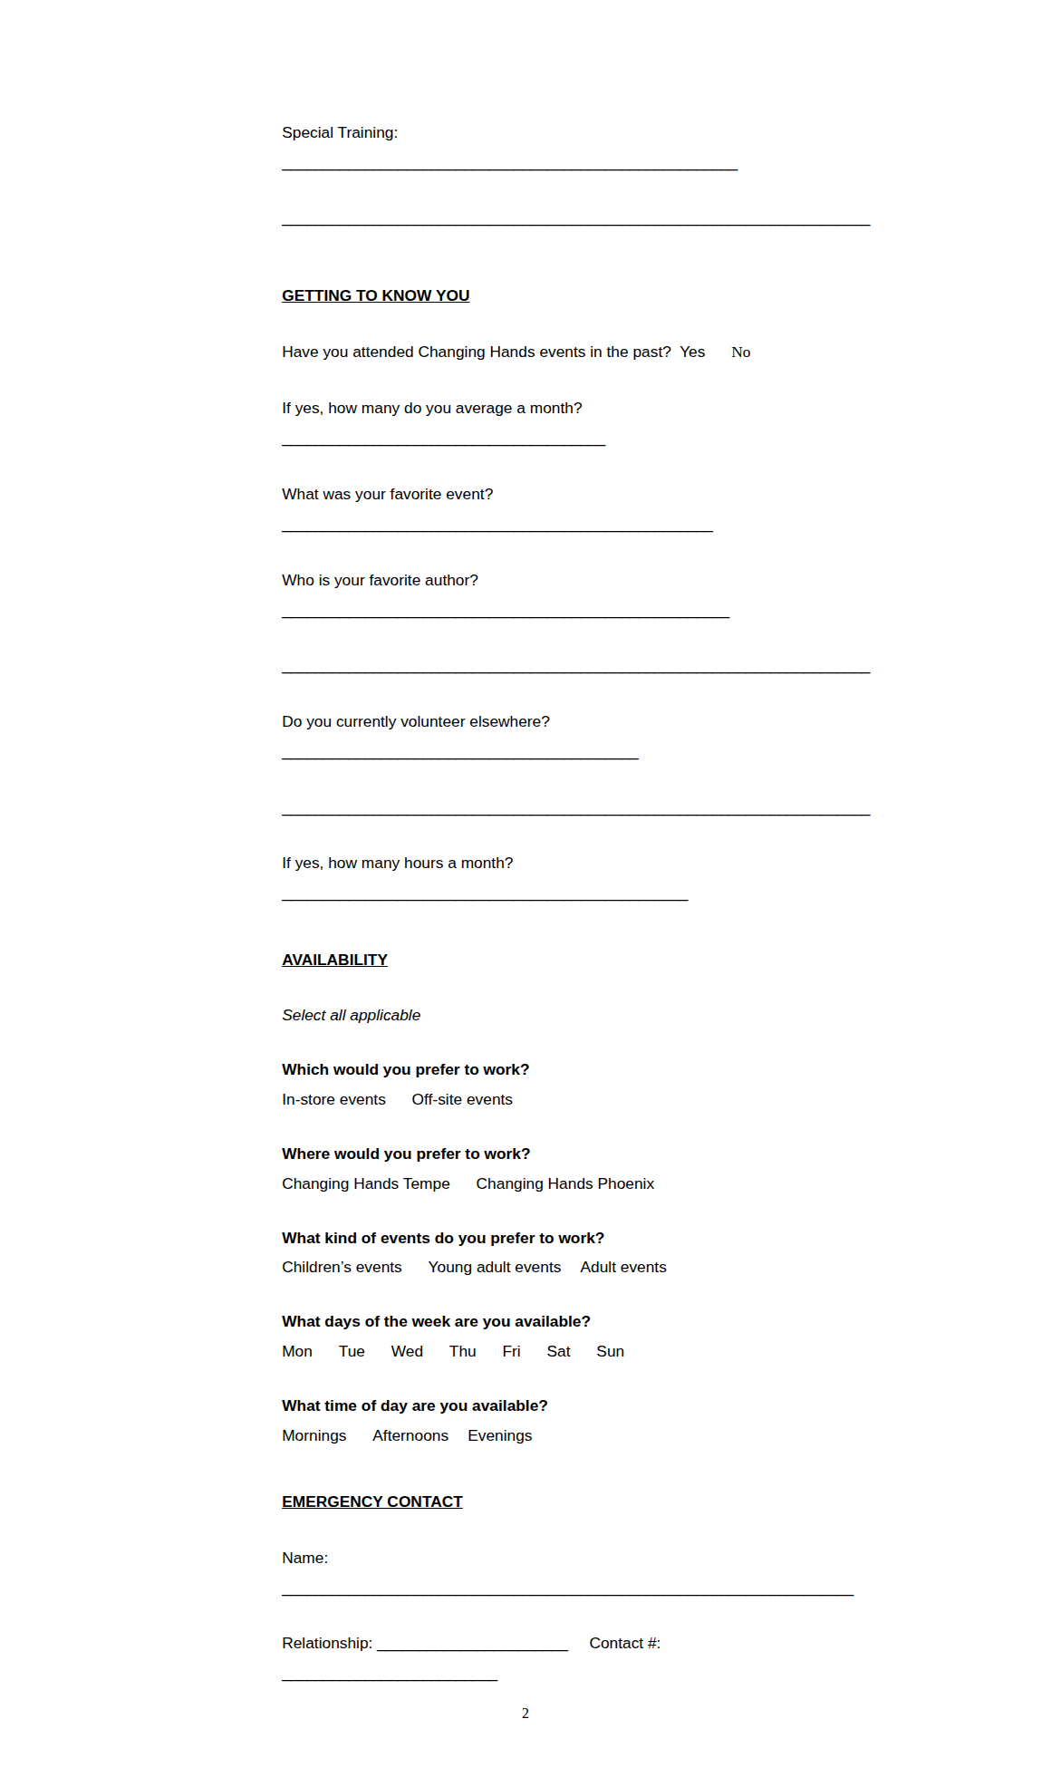Special Training: _______________________________________________________
_______________________________________________________________________
GETTING TO KNOW YOU
Have you attended Changing Hands events in the past? Yes No
If yes, how many do you average a month? _______________________________________
What was your favorite event? ____________________________________________________
Who is your favorite author? ______________________________________________________
_______________________________________________________________________
Do you currently volunteer elsewhere? ___________________________________________
_______________________________________________________________________
If yes, how many hours a month? _________________________________________________
AVAILABILITY
Select all applicable
Which would you prefer to work?
In-store events Off-site events
Where would you prefer to work?
Changing Hands Tempe Changing Hands Phoenix
What kind of events do you prefer to work?
Children’s events Young adult events Adult events
What days of the week are you available?
Mon Tue Wed Thu Fri Sat Sun
What time of day are you available?
Mornings Afternoons Evenings
EMERGENCY CONTACT
Name: _____________________________________________________________________
Relationship: _______________________ Contact #: __________________________
2